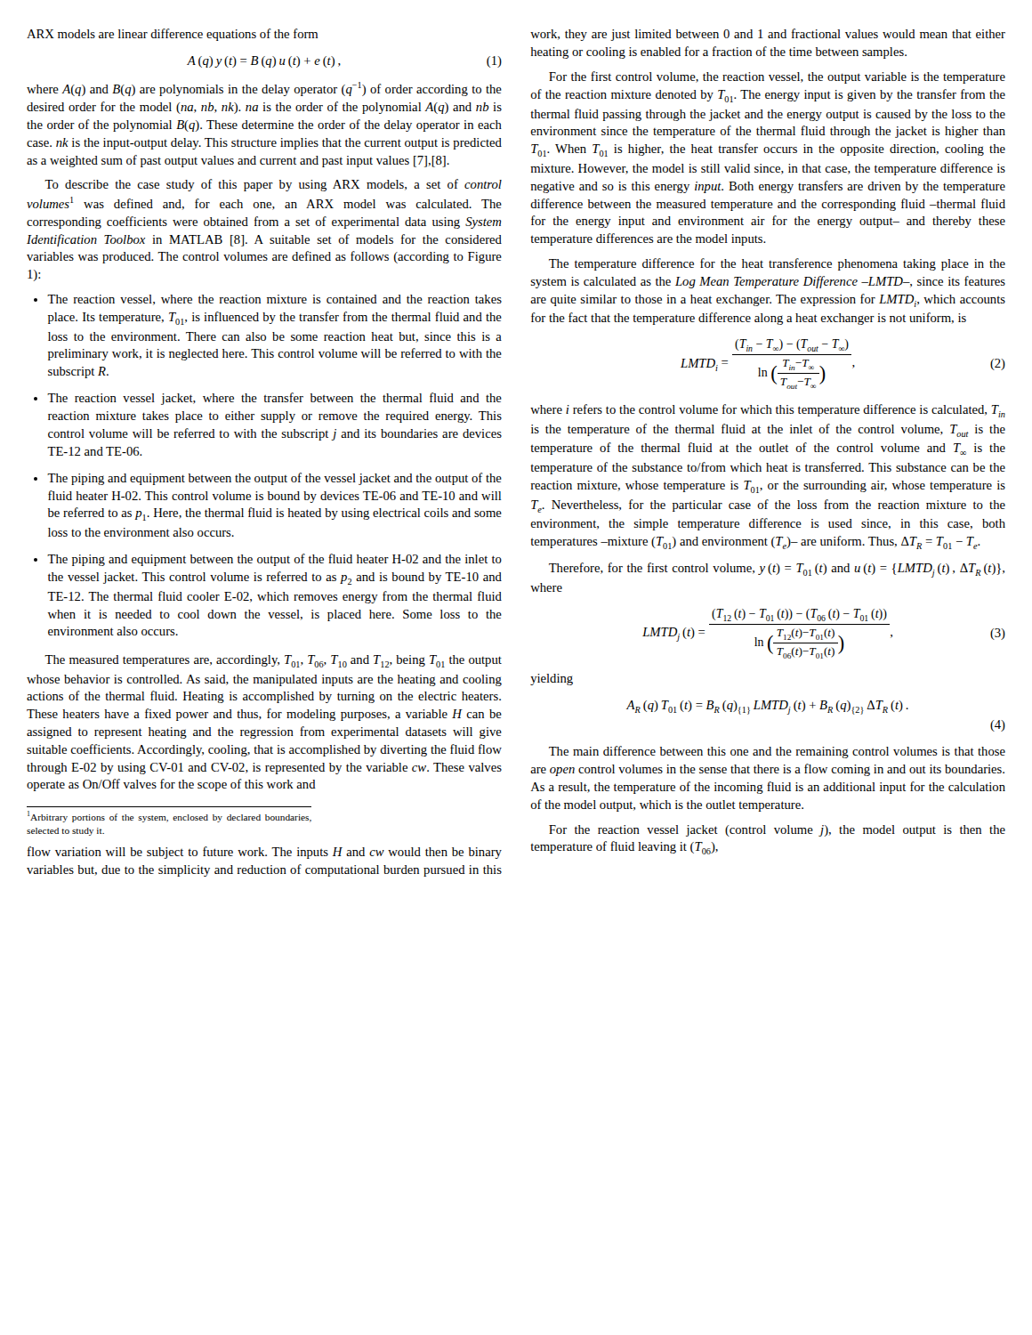ARX models are linear difference equations of the form
A (q) y (t) = B (q) u (t) + e (t) , (1)
where A(q) and B(q) are polynomials in the delay operator (q−1) of order according to the desired order for the model (na, nb, nk). na is the order of the polynomial A(q) and nb is the order of the polynomial B(q). These determine the order of the delay operator in each case. nk is the input-output delay. This structure implies that the current output is predicted as a weighted sum of past output values and current and past input values [7],[8].
To describe the case study of this paper by using ARX models, a set of control volumes1 was defined and, for each one, an ARX model was calculated. The corresponding coefficients were obtained from a set of experimental data using System Identification Toolbox in MATLAB [8]. A suitable set of models for the considered variables was produced. The control volumes are defined as follows (according to Figure 1):
The reaction vessel, where the reaction mixture is contained and the reaction takes place. Its temperature, T01, is influenced by the transfer from the thermal fluid and the loss to the environment. There can also be some reaction heat but, since this is a preliminary work, it is neglected here. This control volume will be referred to with the subscript R.
The reaction vessel jacket, where the transfer between the thermal fluid and the reaction mixture takes place to either supply or remove the required energy. This control volume will be referred to with the subscript j and its boundaries are devices TE-12 and TE-06.
The piping and equipment between the output of the vessel jacket and the output of the fluid heater H-02. This control volume is bound by devices TE-06 and TE-10 and will be referred to as p1. Here, the thermal fluid is heated by using electrical coils and some loss to the environment also occurs.
The piping and equipment between the output of the fluid heater H-02 and the inlet to the vessel jacket. This control volume is referred to as p2 and is bound by TE-10 and TE-12. The thermal fluid cooler E-02, which removes energy from the thermal fluid when it is needed to cool down the vessel, is placed here. Some loss to the environment also occurs.
The measured temperatures are, accordingly, T01, T06, T10 and T12, being T01 the output whose behavior is controlled. As said, the manipulated inputs are the heating and cooling actions of the thermal fluid. Heating is accomplished by turning on the electric heaters. These heaters have a fixed power and thus, for modeling purposes, a variable H can be assigned to represent heating and the regression from experimental datasets will give suitable coefficients. Accordingly, cooling, that is accomplished by diverting the fluid flow through E-02 by using CV-01 and CV-02, is represented by the variable cw. These valves operate as On/Off valves for the scope of this work and
1Arbitrary portions of the system, enclosed by declared boundaries, selected to study it.
flow variation will be subject to future work. The inputs H and cw would then be binary variables but, due to the simplicity and reduction of computational burden pursued in this work, they are just limited between 0 and 1 and fractional values would mean that either heating or cooling is enabled for a fraction of the time between samples.
For the first control volume, the reaction vessel, the output variable is the temperature of the reaction mixture denoted by T01. The energy input is given by the transfer from the thermal fluid passing through the jacket and the energy output is caused by the loss to the environment since the temperature of the thermal fluid through the jacket is higher than T01. When T01 is higher, the heat transfer occurs in the opposite direction, cooling the mixture. However, the model is still valid since, in that case, the temperature difference is negative and so is this energy input. Both energy transfers are driven by the temperature difference between the measured temperature and the corresponding fluid –thermal fluid for the energy input and environment air for the energy output– and thereby these temperature differences are the model inputs.
The temperature difference for the heat transference phenomena taking place in the system is calculated as the Log Mean Temperature Difference –LMTD–, since its features are quite similar to those in a heat exchanger. The expression for LMTDi, which accounts for the fact that the temperature difference along a heat exchanger is not uniform, is
LMTDi = (Tin − T∞) − (Tout − T∞) ln (Tin−T∞Tout−T∞) , (2)
where i refers to the control volume for which this temperature difference is calculated, Tin is the temperature of the thermal fluid at the inlet of the control volume, Tout is the temperature of the thermal fluid at the outlet of the control volume and T∞ is the temperature of the substance to/from which heat is transferred. This substance can be the reaction mixture, whose temperature is T01, or the surrounding air, whose temperature is Te. Nevertheless, for the particular case of the loss from the reaction mixture to the environment, the simple temperature difference is used since, in this case, both temperatures –mixture (T01) and environment (Te)– are uniform. Thus, ΔTR = T01 − Te.
Therefore, for the first control volume, y (t) = T01 (t) and u (t) = {LMTDj (t) , ΔTR (t)}, where
LMTDj (t) = (T12 (t) − T01 (t)) − (T06 (t) − T01 (t)) ln (T12(t)−T01(t) T06(t)−T01(t)) , (3)
yielding
AR (q) T01 (t) = BR (q){1} LMTDj (t) + BR (q){2} ΔTR (t) .
(4)
The main difference between this one and the remaining control volumes is that those are open control volumes in the sense that there is a flow coming in and out its boundaries. As a result, the temperature of the incoming fluid is an additional input for the calculation of the model output, which is the outlet temperature.
For the reaction vessel jacket (control volume j), the model output is then the temperature of fluid leaving it (T06),